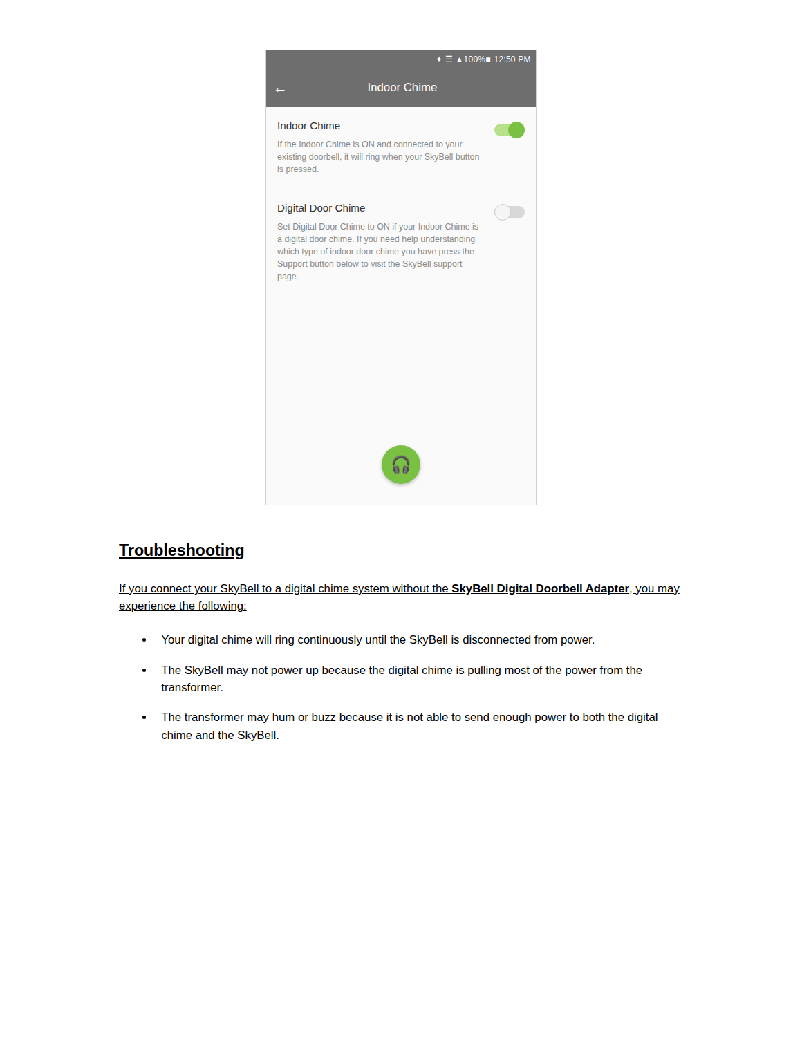✦ ☰ ▲100%■12:50 PM
← Indoor Chime
Indoor Chime
If the Indoor Chime is ON and connected to your existing doorbell, it will ring when your SkyBell button is pressed.
Digital Door Chime
Set Digital Door Chime to ON if your Indoor Chime is a digital door chime. If you need help understanding which type of indoor door chime you have press the Support button below to visit the SkyBell support page.
🎧
Troubleshooting
If you connect your SkyBell to a digital chime system without the SkyBell Digital Doorbell Adapter, you may experience the following:
Your digital chime will ring continuously until the SkyBell is disconnected from power.
The SkyBell may not power up because the digital chime is pulling most of the power from the transformer.
The transformer may hum or buzz because it is not able to send enough power to both the digital chime and the SkyBell.